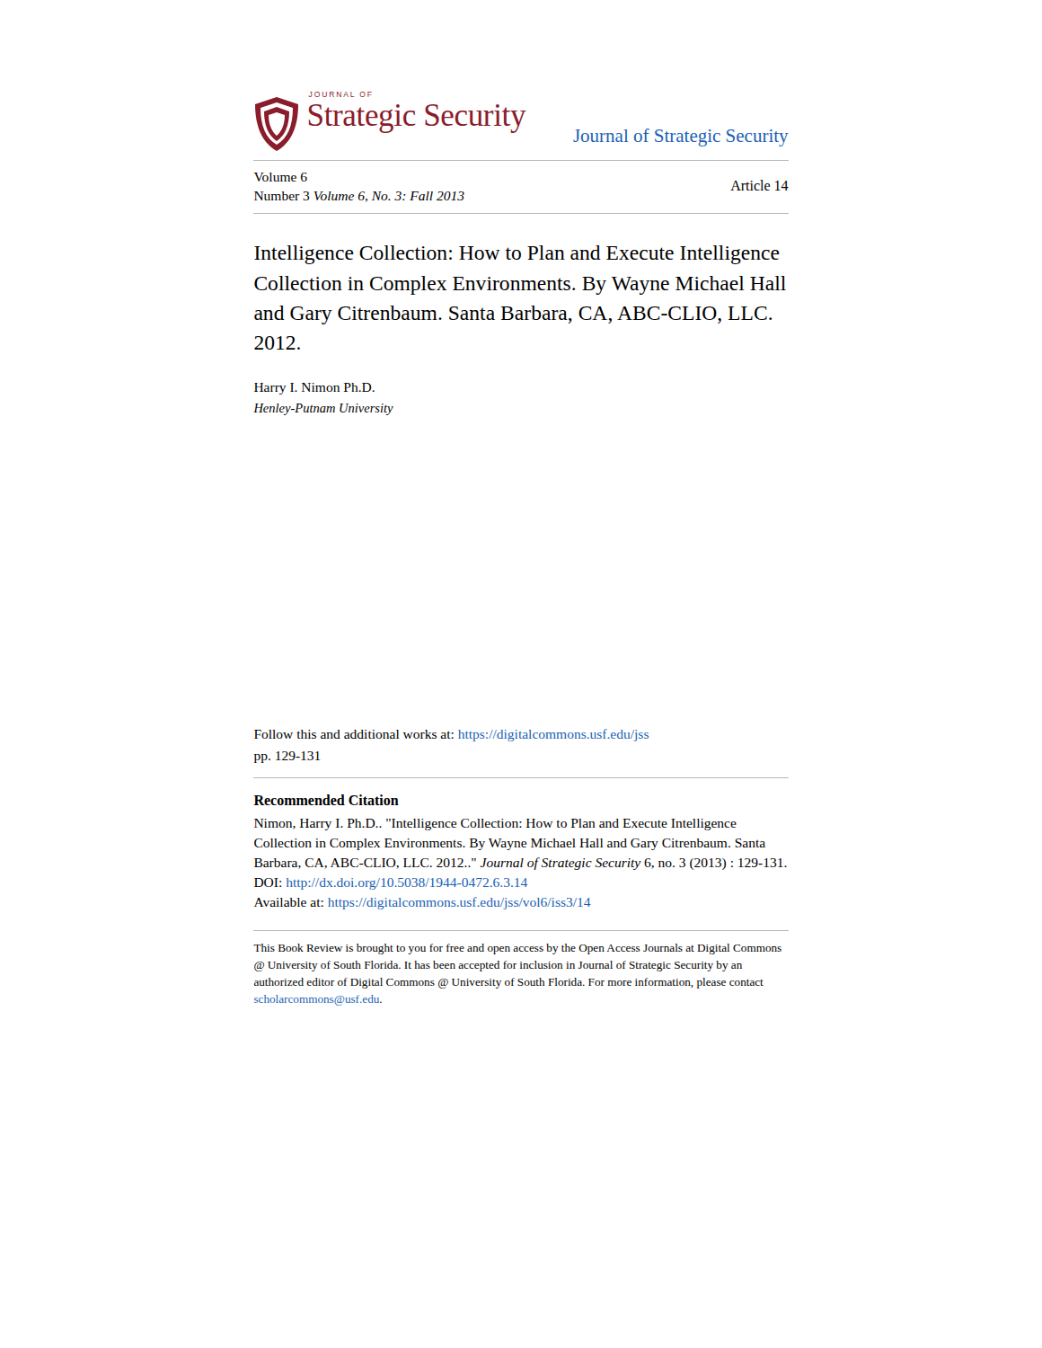Journal of
Strategic Security
Journal of Strategic Security
Volume 6 Number 3 Volume 6, No. 3: Fall 2013
Article 14
Intelligence Collection: How to Plan and Execute Intelligence Collection in Complex Environments. By Wayne Michael Hall and Gary Citrenbaum. Santa Barbara, CA, ABC-CLIO, LLC. 2012.
Harry I. Nimon Ph.D.
Henley-Putnam University
Follow this and additional works at: https://digitalcommons.usf.edu/jss
pp. 129-131
Recommended Citation
Nimon, Harry I. Ph.D.. "Intelligence Collection: How to Plan and Execute Intelligence Collection in Complex Environments. By Wayne Michael Hall and Gary Citrenbaum. Santa Barbara, CA, ABC-CLIO, LLC. 2012.." Journal of Strategic Security 6, no. 3 (2013) : 129-131.
DOI: http://dx.doi.org/10.5038/1944-0472.6.3.14
Available at: https://digitalcommons.usf.edu/jss/vol6/iss3/14
This Book Review is brought to you for free and open access by the Open Access Journals at Digital Commons @ University of South Florida. It has been accepted for inclusion in Journal of Strategic Security by an authorized editor of Digital Commons @ University of South Florida. For more information, please contact scholarcommons@usf.edu.